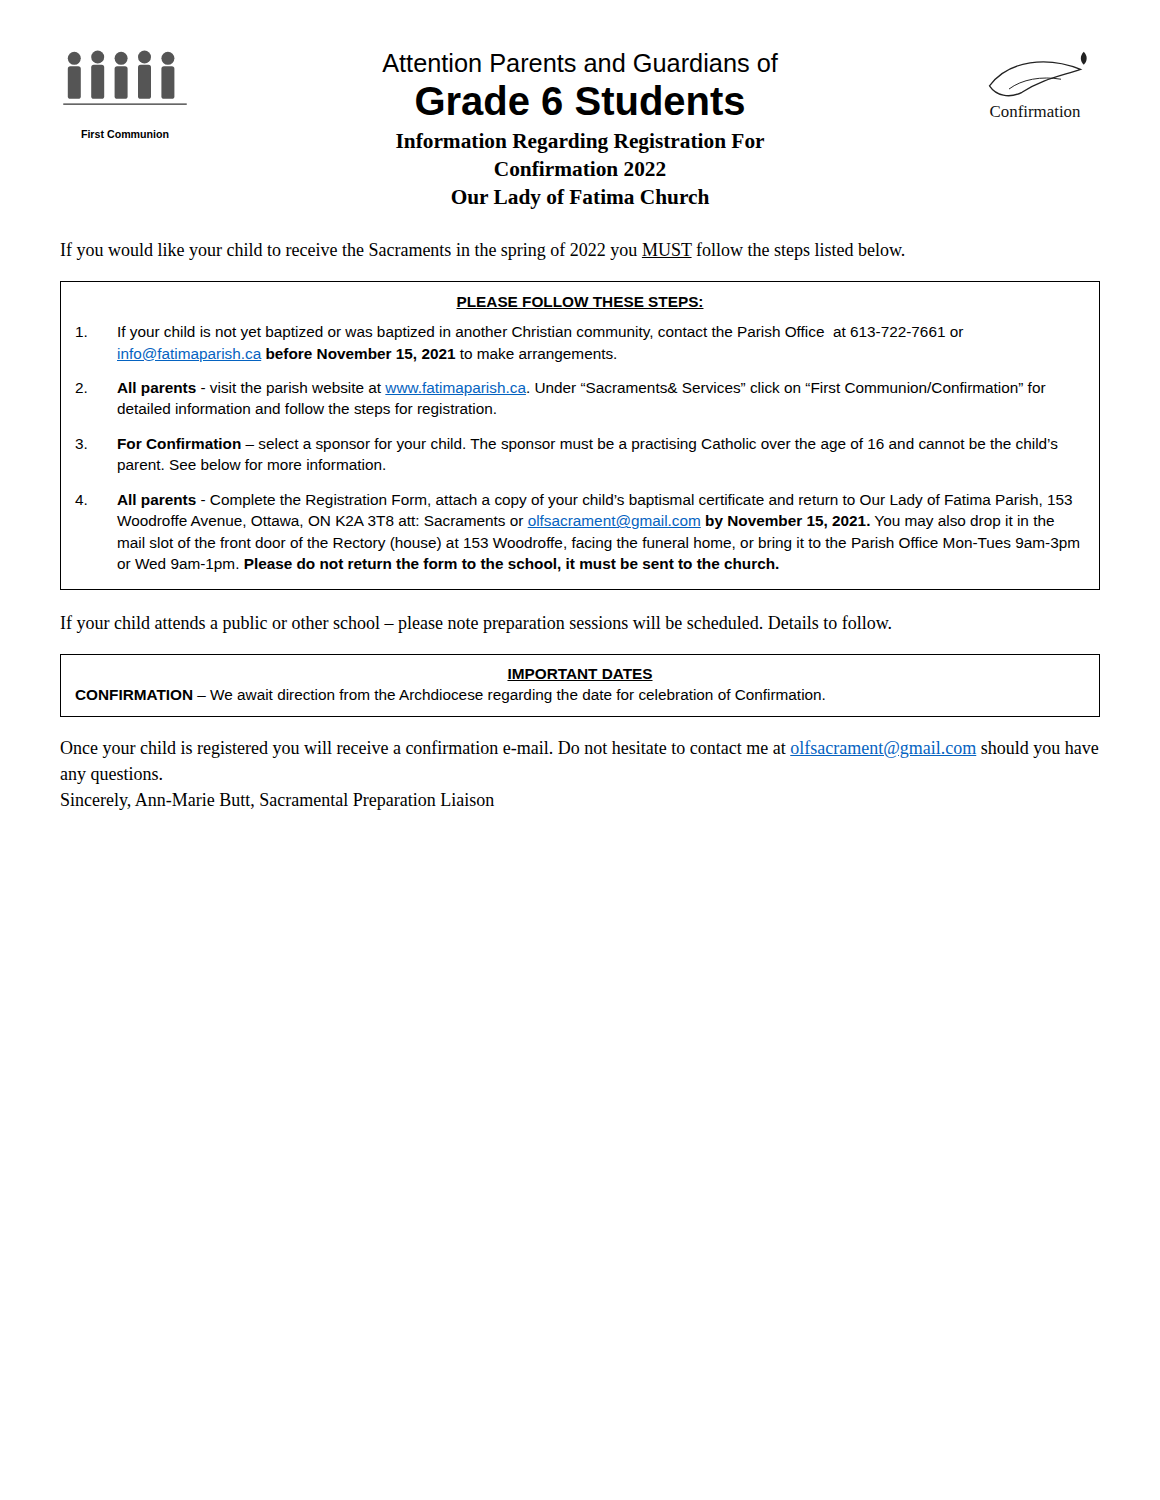First Communion
Attention Parents and Guardians of
Grade 6 Students
Information Regarding Registration For
Confirmation 2022
Our Lady of Fatima Church
If you would like your child to receive the Sacraments in the spring of 2022 you MUST follow the steps listed below.
PLEASE FOLLOW THESE STEPS:
If your child is not yet baptized or was baptized in another Christian community, contact the Parish Office at 613-722-7661 or info@fatimaparish.ca before November 15, 2021 to make arrangements.
All parents - visit the parish website at www.fatimaparish.ca. Under “Sacraments& Services” click on “First Communion/Confirmation” for detailed information and follow the steps for registration.
For Confirmation – select a sponsor for your child. The sponsor must be a practising Catholic over the age of 16 and cannot be the child’s parent. See below for more information.
All parents - Complete the Registration Form, attach a copy of your child’s baptismal certificate and return to Our Lady of Fatima Parish, 153 Woodroffe Avenue, Ottawa, ON K2A 3T8 att: Sacraments or olfsacrament@gmail.com by November 15, 2021. You may also drop it in the mail slot of the front door of the Rectory (house) at 153 Woodroffe, facing the funeral home, or bring it to the Parish Office Mon-Tues 9am-3pm or Wed 9am-1pm. Please do not return the form to the school, it must be sent to the church.
If your child attends a public or other school – please note preparation sessions will be scheduled. Details to follow.
IMPORTANT DATES
CONFIRMATION – We await direction from the Archdiocese regarding the date for celebration of Confirmation.
Once your child is registered you will receive a confirmation e-mail. Do not hesitate to contact me at olfsacrament@gmail.com should you have any questions.
Sincerely, Ann-Marie Butt, Sacramental Preparation Liaison